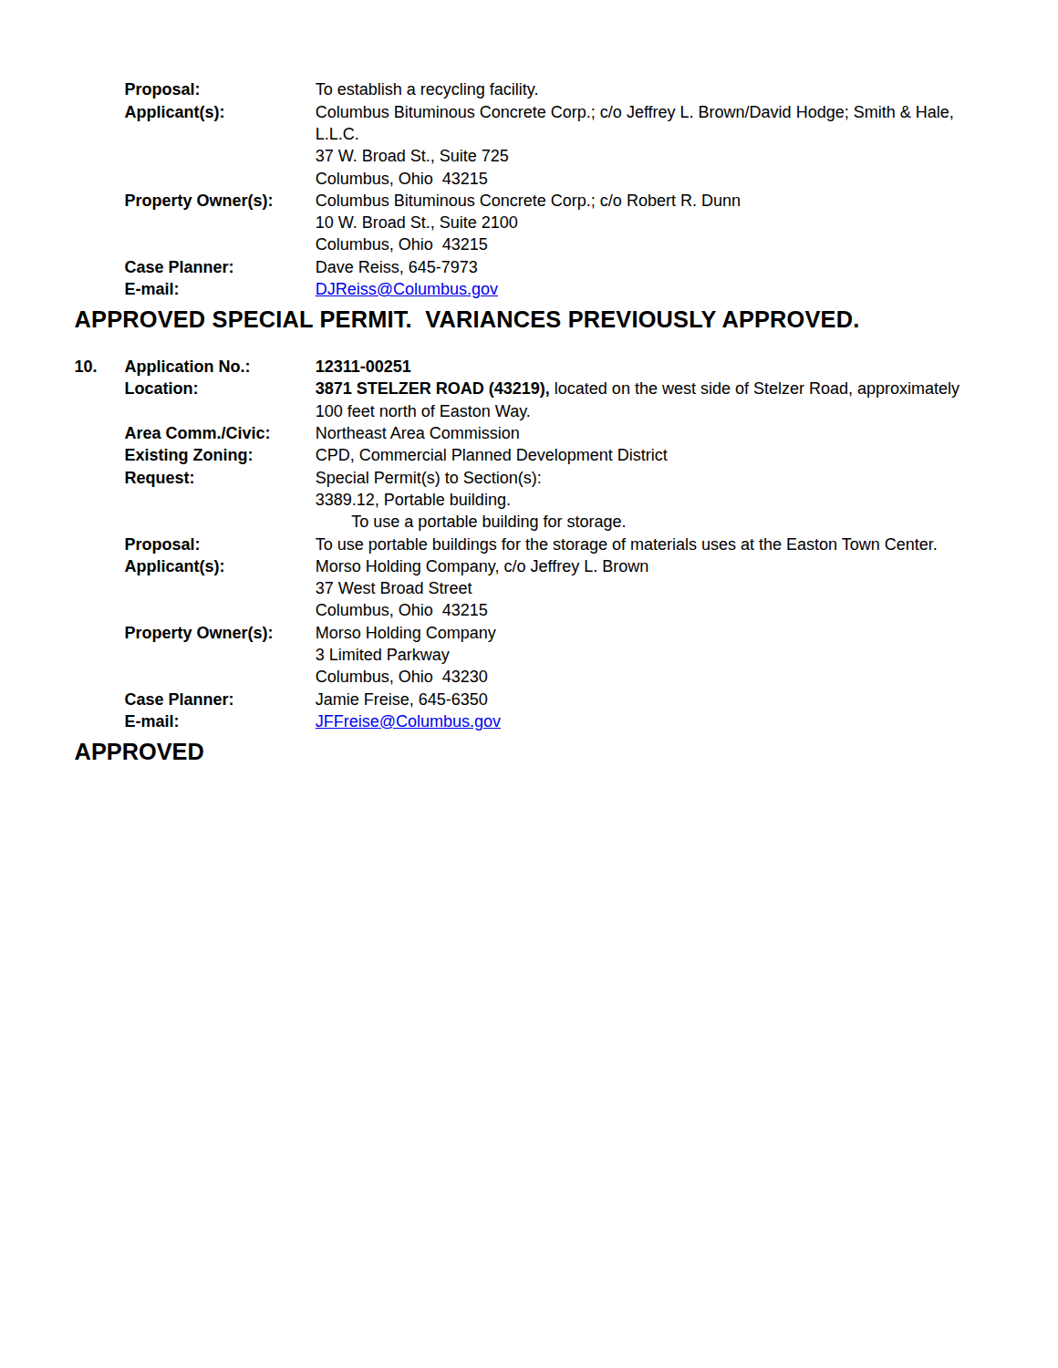| | Proposal: | To establish a recycling facility. |
| | Applicant(s): | Columbus Bituminous Concrete Corp.; c/o Jeffrey L. Brown/David Hodge; Smith & Hale, L.L.C. 37 W. Broad St., Suite 725 Columbus, Ohio 43215 |
| | Property Owner(s): | Columbus Bituminous Concrete Corp.; c/o Robert R. Dunn 10 W. Broad St., Suite 2100 Columbus, Ohio 43215 |
| | Case Planner: | Dave Reiss, 645-7973 |
| | E-mail: | DJReiss@Columbus.gov |
APPROVED SPECIAL PERMIT. VARIANCES PREVIOUSLY APPROVED.
| 10. | Application No.: | 12311-00251 |
| | Location: | 3871 STELZER ROAD (43219), located on the west side of Stelzer Road, approximately 100 feet north of Easton Way. |
| | Area Comm./Civic: | Northeast Area Commission |
| | Existing Zoning: | CPD, Commercial Planned Development District |
| | Request: | Special Permit(s) to Section(s): 3389.12, Portable building. To use a portable building for storage. |
| | Proposal: | To use portable buildings for the storage of materials uses at the Easton Town Center. |
| | Applicant(s): | Morso Holding Company, c/o Jeffrey L. Brown 37 West Broad Street Columbus, Ohio 43215 |
| | Property Owner(s): | Morso Holding Company 3 Limited Parkway Columbus, Ohio 43230 |
| | Case Planner: | Jamie Freise, 645-6350 |
| | E-mail: | JFFreise@Columbus.gov |
APPROVED